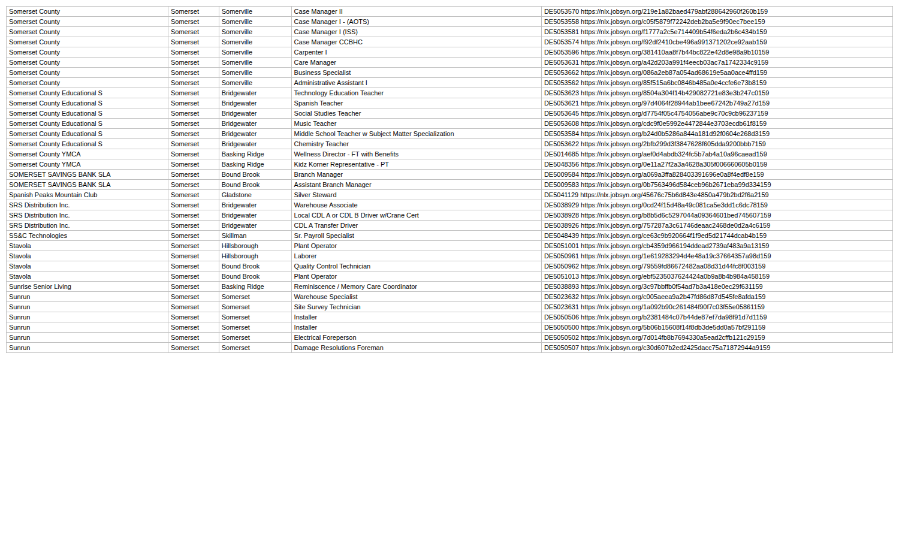| Somerset County | Somerset | Somerville | Case Manager II | DE5053570 https://nlx.jobsyn.org/219e1a82baed479abf288642960f260b159 |
| Somerset County | Somerset | Somerville | Case Manager I - (AOTS) | DE5053558 https://nlx.jobsyn.org/c05f5879f72242deb2ba5e9f90ec7bee159 |
| Somerset County | Somerset | Somerville | Case Manager I (ISS) | DE5053581 https://nlx.jobsyn.org/f1777a2c5e714409b54f6eda2b6c434b159 |
| Somerset County | Somerset | Somerville | Case Manager CCBHC | DE5053574 https://nlx.jobsyn.org/f92df2410cbe496a991371202ce92aab159 |
| Somerset County | Somerset | Somerville | Carpenter I | DE5053596 https://nlx.jobsyn.org/381410aa8f7b44bc822e42d8e98a9b10159 |
| Somerset County | Somerset | Somerville | Care Manager | DE5053631 https://nlx.jobsyn.org/a42d203a991f4eecb03ac7a1742334c9159 |
| Somerset County | Somerset | Somerville | Business Specialist | DE5053662 https://nlx.jobsyn.org/086a2eb87a054ad68619e5aa0ace4ffd159 |
| Somerset County | Somerset | Somerville | Administrative Assistant I | DE5053562 https://nlx.jobsyn.org/85f515a6bc0846b485a0e4ccfe6e73b8159 |
| Somerset County Educational S | Somerset | Bridgewater | Technology Education Teacher | DE5053623 https://nlx.jobsyn.org/8504a304f14b429082721e83e3b247c0159 |
| Somerset County Educational S | Somerset | Bridgewater | Spanish Teacher | DE5053621 https://nlx.jobsyn.org/97d4064f28944ab1bee67242b749a27d159 |
| Somerset County Educational S | Somerset | Bridgewater | Social Studies Teacher | DE5053645 https://nlx.jobsyn.org/d7754f05c4754056abe9c70c9cb96237159 |
| Somerset County Educational S | Somerset | Bridgewater | Music Teacher | DE5053608 https://nlx.jobsyn.org/cdc9f0e5992e4472844e3703ecdb61f8159 |
| Somerset County Educational S | Somerset | Bridgewater | Middle School Teacher w Subject Matter Specialization | DE5053584 https://nlx.jobsyn.org/b24d0b5286a844a181d92f0604e268d3159 |
| Somerset County Educational S | Somerset | Bridgewater | Chemistry Teacher | DE5053622 https://nlx.jobsyn.org/2bfb299d3f3847628f605dda9200bbb7159 |
| Somerset County YMCA | Somerset | Basking Ridge | Wellness Director - FT with Benefits | DE5014685 https://nlx.jobsyn.org/aef0d4abdb324fc5b7ab4a10a96caead159 |
| Somerset County YMCA | Somerset | Basking Ridge | Kidz Korner Representative - PT | DE5048356 https://nlx.jobsyn.org/0e11a27f2a3a4628a305f006660605b0159 |
| SOMERSET SAVINGS BANK SLA | Somerset | Bound Brook | Branch Manager | DE5009584 https://nlx.jobsyn.org/a069a3ffa828403391696e0a8f4edf8e159 |
| SOMERSET SAVINGS BANK SLA | Somerset | Bound Brook | Assistant Branch Manager | DE5009583 https://nlx.jobsyn.org/0b7563496d584ceb96b2671eba99d334159 |
| Spanish Peaks Mountain Club | Somerset | Gladstone | Silver Steward | DE5041129 https://nlx.jobsyn.org/45676c75b6d843e4850a479b2bd2f6a2159 |
| SRS Distribution Inc. | Somerset | Bridgewater | Warehouse Associate | DE5038929 https://nlx.jobsyn.org/0cd24f15d48a49c081ca5e3dd1c6dc78159 |
| SRS Distribution Inc. | Somerset | Bridgewater | Local CDL A or CDL B Driver w/Crane Cert | DE5038928 https://nlx.jobsyn.org/b8b5d6c5297044a09364601bed745607159 |
| SRS Distribution Inc. | Somerset | Bridgewater | CDL A Transfer Driver | DE5038926 https://nlx.jobsyn.org/757287a3c61746deaac2468de0d2a4c6159 |
| SS&C Technologies | Somerset | Skillman | Sr. Payroll Specialist | DE5048439 https://nlx.jobsyn.org/ce63c9b920664f1f9ed5d21744dcab4b159 |
| Stavola | Somerset | Hillsborough | Plant Operator | DE5051001 https://nlx.jobsyn.org/cb4359d966194ddead2739af483a9a13159 |
| Stavola | Somerset | Hillsborough | Laborer | DE5050961 https://nlx.jobsyn.org/1e619283294d4e48a19c37664357a98d159 |
| Stavola | Somerset | Bound Brook | Quality Control Technician | DE5050962 https://nlx.jobsyn.org/79559fd86672482aa08d31d44fc8f003159 |
| Stavola | Somerset | Bound Brook | Plant Operator | DE5051013 https://nlx.jobsyn.org/ebf5235037624424a0b9a8b4b984a458159 |
| Sunrise Senior Living | Somerset | Basking Ridge | Reminiscence / Memory Care Coordinator | DE5038893 https://nlx.jobsyn.org/3c97bbffb0f54ad7b3a418e0ec29f631159 |
| Sunrun | Somerset | Somerset | Warehouse Specialist | DE5023632 https://nlx.jobsyn.org/c005aeea9a2b47fd86d87d545fe8afda159 |
| Sunrun | Somerset | Somerset | Site Survey Technician | DE5023631 https://nlx.jobsyn.org/1a092b90c261484f90f7c03f55e05861159 |
| Sunrun | Somerset | Somerset | Installer | DE5050506 https://nlx.jobsyn.org/b2381484c07b44de87ef7da98f91d7d1159 |
| Sunrun | Somerset | Somerset | Installer | DE5050500 https://nlx.jobsyn.org/5b06b15608f14f8db3de5dd0a57bf291159 |
| Sunrun | Somerset | Somerset | Electrical Foreperson | DE5050502 https://nlx.jobsyn.org/7d014fb8b7694330a5ead2cffb121c29159 |
| Sunrun | Somerset | Somerset | Damage Resolutions Foreman | DE5050507 https://nlx.jobsyn.org/c30d607b2ed2425dacc75a71872944a9159 |